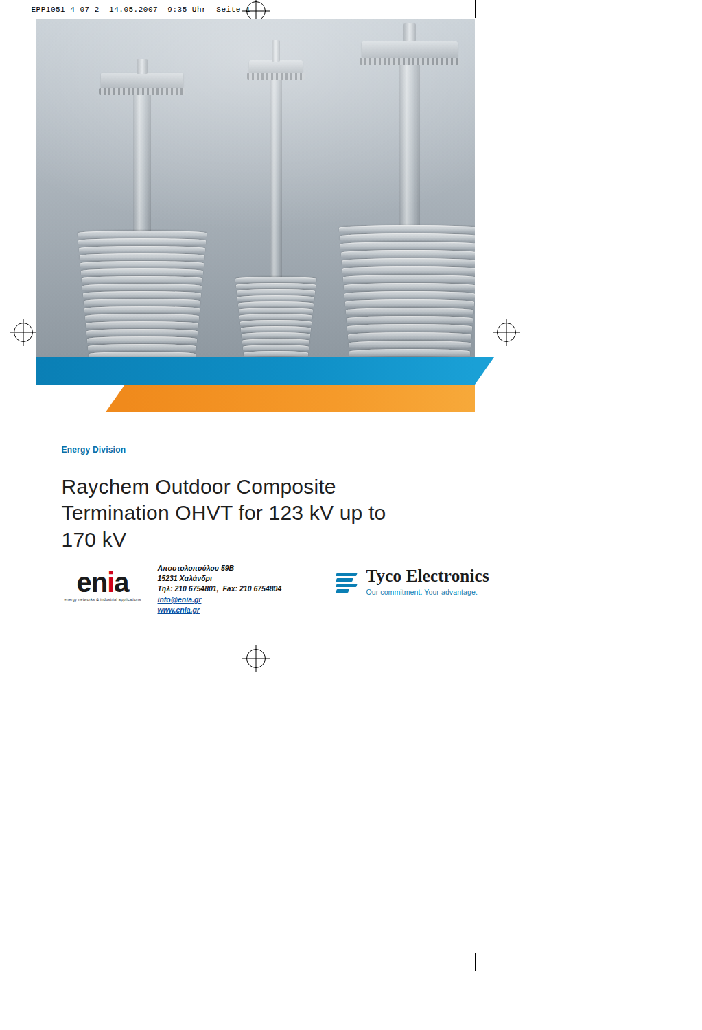EPP1051-4-07-2 14.05.2007 9:35 Uhr Seite 1
Energy Division
Raychem Outdoor Composite Termination OHVT for 123 kV up to 170 kV
enia
energy networks & industrial applications
Αποστολοπούλου 59Β
15231 Χαλάνδρι
Τηλ: 210 6754801, Fax: 210 6754804
info@enia.gr
www.enia.gr
Tyco Electronics
Our commitment. Your advantage.